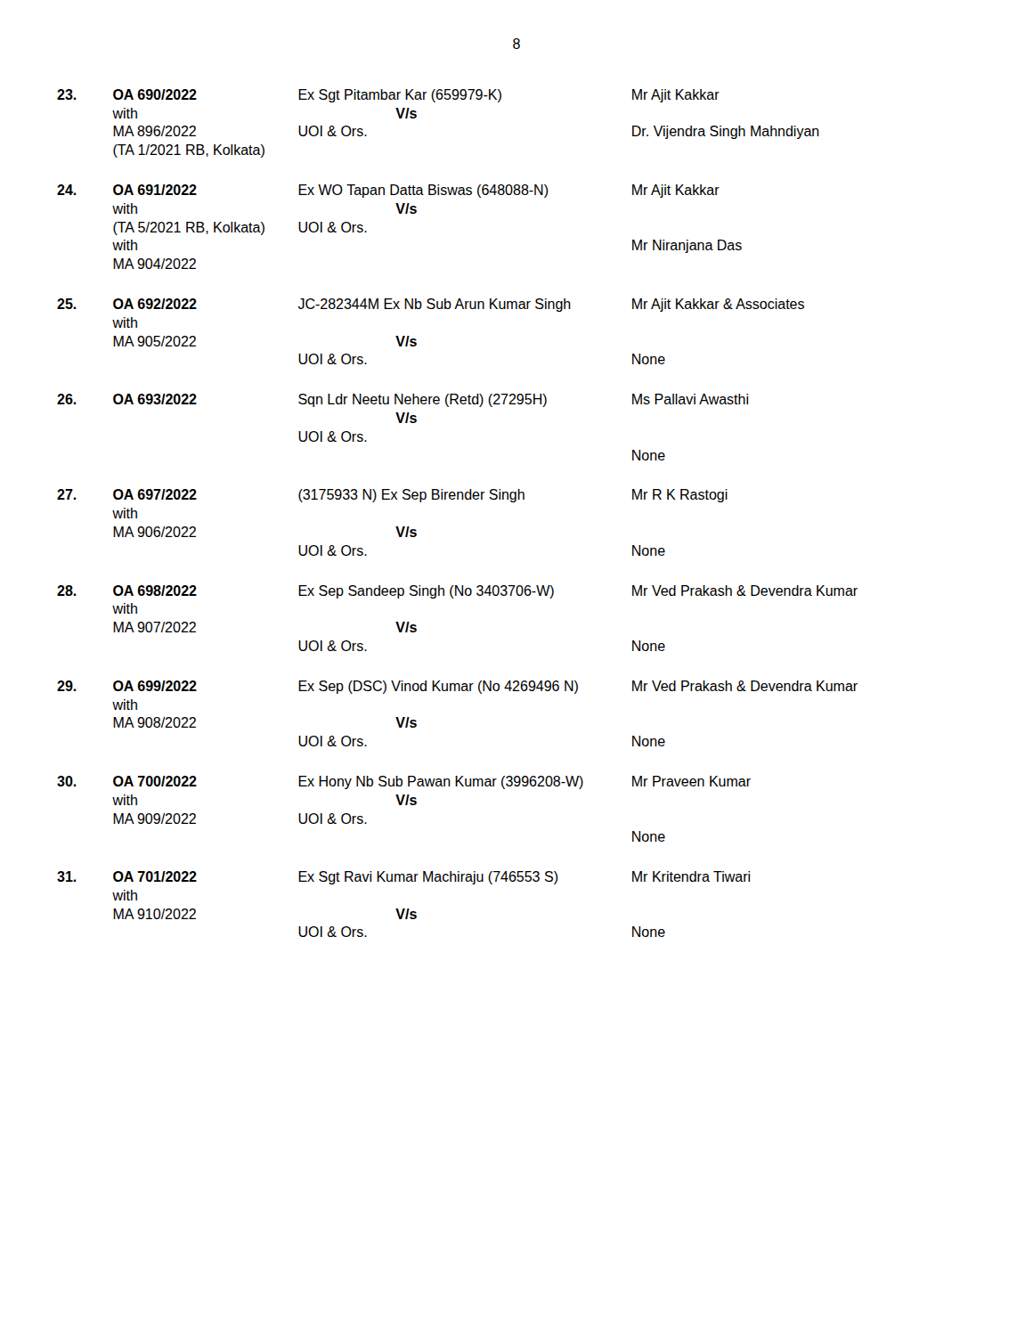8
| 23. | OA 690/2022 with MA 896/2022 (TA 1/2021 RB, Kolkata) | Ex Sgt Pitambar Kar (659979-K) V/s UOI & Ors. | Mr Ajit Kakkar Dr. Vijendra Singh Mahndiyan |
| 24. | OA 691/2022 with (TA 5/2021 RB, Kolkata) with MA 904/2022 | Ex WO Tapan Datta Biswas (648088-N) V/s UOI & Ors. | Mr Ajit Kakkar Mr Niranjana Das |
| 25. | OA 692/2022 with MA 905/2022 | JC-282344M Ex Nb Sub Arun Kumar Singh V/s UOI & Ors. | Mr Ajit Kakkar & Associates None |
| 26. | OA 693/2022 | Sqn Ldr Neetu Nehere (Retd) (27295H) V/s UOI & Ors. | Ms Pallavi Awasthi None |
| 27. | OA 697/2022 with MA 906/2022 | (3175933 N) Ex Sep Birender Singh V/s UOI & Ors. | Mr R K Rastogi None |
| 28. | OA 698/2022 with MA 907/2022 | Ex Sep Sandeep Singh (No 3403706-W) V/s UOI & Ors. | Mr Ved Prakash & Devendra Kumar None |
| 29. | OA 699/2022 with MA 908/2022 | Ex Sep (DSC) Vinod Kumar (No 4269496 N) V/s UOI & Ors. | Mr Ved Prakash & Devendra Kumar None |
| 30. | OA 700/2022 with MA 909/2022 | Ex Hony Nb Sub Pawan Kumar (3996208-W) V/s UOI & Ors. | Mr Praveen Kumar None |
| 31. | OA 701/2022 with MA 910/2022 | Ex Sgt Ravi Kumar Machiraju (746553 S) V/s UOI & Ors. | Mr Kritendra Tiwari None |